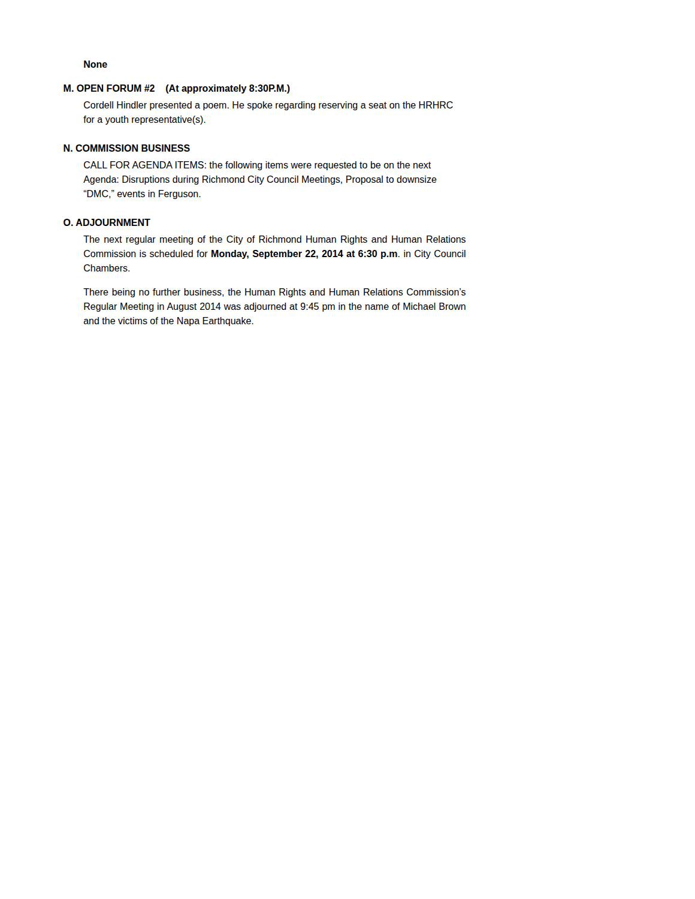None
M. OPEN FORUM #2 (At approximately 8:30P.M.)
Cordell Hindler presented a poem. He spoke regarding reserving a seat on the HRHRC for a youth representative(s).
N. COMMISSION BUSINESS
CALL FOR AGENDA ITEMS: the following items were requested to be on the next Agenda: Disruptions during Richmond City Council Meetings, Proposal to downsize “DMC,” events in Ferguson.
O. ADJOURNMENT
The next regular meeting of the City of Richmond Human Rights and Human Relations Commission is scheduled for Monday, September 22, 2014 at 6:30 p.m. in City Council Chambers.
There being no further business, the Human Rights and Human Relations Commission’s Regular Meeting in August 2014 was adjourned at 9:45 pm in the name of Michael Brown and the victims of the Napa Earthquake.